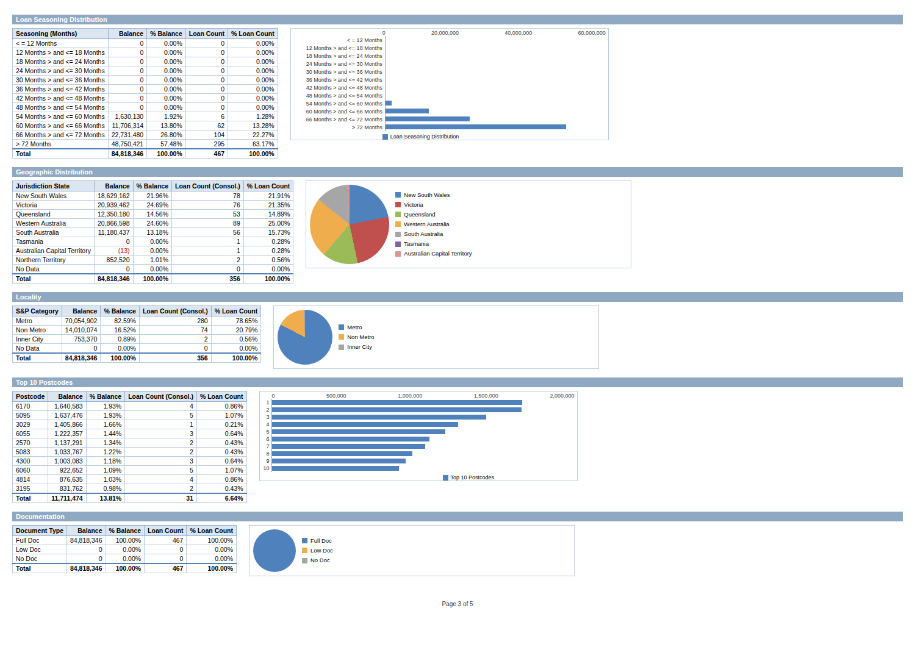Loan Seasoning Distribution
| Seasoning (Months) | Balance | % Balance | Loan Count | % Loan Count |
| --- | --- | --- | --- | --- |
| < = 12 Months | 0 | 0.00% | 0 | 0.00% |
| 12 Months > and <= 18 Months | 0 | 0.00% | 0 | 0.00% |
| 18 Months > and <= 24 Months | 0 | 0.00% | 0 | 0.00% |
| 24 Months > and <= 30 Months | 0 | 0.00% | 0 | 0.00% |
| 30 Months > and <= 36 Months | 0 | 0.00% | 0 | 0.00% |
| 36 Months > and <= 42 Months | 0 | 0.00% | 0 | 0.00% |
| 42 Months > and <= 48 Months | 0 | 0.00% | 0 | 0.00% |
| 48 Months > and <= 54 Months | 0 | 0.00% | 0 | 0.00% |
| 54 Months > and <= 60 Months | 1,630,130 | 1.92% | 6 | 1.28% |
| 60 Months > and <= 66 Months | 11,706,314 | 13.80% | 62 | 13.28% |
| 66 Months > and <= 72 Months | 22,731,480 | 26.80% | 104 | 22.27% |
| > 72 Months | 48,750,421 | 57.48% | 295 | 63.17% |
| Total | 84,818,346 | 100.00% | 467 | 100.00% |
020,000,00040,000,00060,000,000
< = 12 Months
12 Months > and <= 18 Months
18 Months > and <= 24 Months
24 Months > and <= 30 Months
30 Months > and <= 36 Months
36 Months > and <= 42 Months
42 Months > and <= 48 Months
48 Months > and <= 54 Months
54 Months > and <= 60 Months
60 Months > and <= 66 Months
66 Months > and <= 72 Months
> 72 Months
Loan Seasoning Distribution
Geographic Distribution
| Jurisdiction State | Balance | % Balance | Loan Count (Consol.) | % Loan Count |
| --- | --- | --- | --- | --- |
| New South Wales | 18,629,162 | 21.96% | 78 | 21.91% |
| Victoria | 20,939,462 | 24.69% | 76 | 21.35% |
| Queensland | 12,350,180 | 14.56% | 53 | 14.89% |
| Western Australia | 20,866,598 | 24.60% | 89 | 25.00% |
| South Australia | 11,180,437 | 13.18% | 56 | 15.73% |
| Tasmania | 0 | 0.00% | 1 | 0.28% |
| Australian Capital Territory | (13) | 0.00% | 1 | 0.28% |
| Northern Territory | 852,520 | 1.01% | 2 | 0.56% |
| No Data | 0 | 0.00% | 0 | 0.00% |
| Total | 84,818,346 | 100.00% | 356 | 100.00% |
New South Wales
Victoria
Queensland
Western Australia
South Australia
Tasmania
Australian Capital Territory
Locality
| S&P Category | Balance | % Balance | Loan Count (Consol.) | % Loan Count |
| --- | --- | --- | --- | --- |
| Metro | 70,054,902 | 82.59% | 280 | 78.65% |
| Non Metro | 14,010,074 | 16.52% | 74 | 20.79% |
| Inner City | 753,370 | 0.89% | 2 | 0.56% |
| No Data | 0 | 0.00% | 0 | 0.00% |
| Total | 84,818,346 | 100.00% | 356 | 100.00% |
Metro
Non Metro
Inner City
Top 10 Postcodes
| Postcode | Balance | % Balance | Loan Count (Consol.) | % Loan Count |
| --- | --- | --- | --- | --- |
| 6170 | 1,640,583 | 1.93% | 4 | 0.86% |
| 5095 | 1,637,476 | 1.93% | 5 | 1.07% |
| 3029 | 1,405,866 | 1.66% | 1 | 0.21% |
| 6055 | 1,222,357 | 1.44% | 3 | 0.64% |
| 2570 | 1,137,291 | 1.34% | 2 | 0.43% |
| 5083 | 1,033,767 | 1.22% | 2 | 0.43% |
| 4300 | 1,003,083 | 1.18% | 3 | 0.64% |
| 6060 | 922,652 | 1.09% | 5 | 1.07% |
| 4814 | 876,635 | 1.03% | 4 | 0.86% |
| 3195 | 831,762 | 0.98% | 2 | 0.43% |
| Total | 11,711,474 | 13.81% | 31 | 6.64% |
0500,0001,000,0001,500,0002,000,000
1
2
3
4
5
6
7
8
9
10
Top 10 Postcodes
Documentation
| Document Type | Balance | % Balance | Loan Count | % Loan Count |
| --- | --- | --- | --- | --- |
| Full Doc | 84,818,346 | 100.00% | 467 | 100.00% |
| Low Doc | 0 | 0.00% | 0 | 0.00% |
| No Doc | 0 | 0.00% | 0 | 0.00% |
| Total | 84,818,346 | 100.00% | 467 | 100.00% |
Full Doc
Low Doc
No Doc
Page 3 of 5